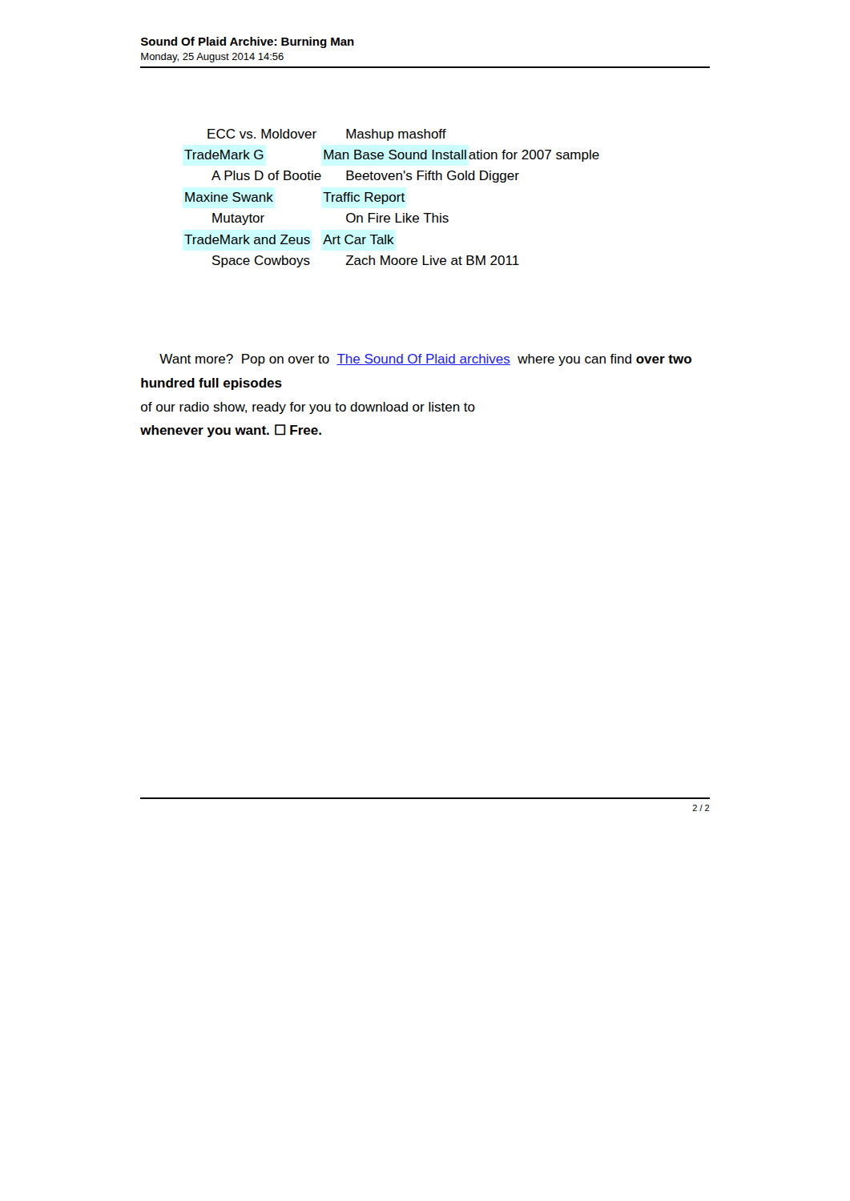Sound Of Plaid Archive: Burning Man
Monday, 25 August 2014 14:56
| ECC vs. Moldover | Mashup mashoff |
| TradeMark G | Man Base Sound Install ation for 2007 sample |
| A Plus D of Bootie | Beetoven's Fifth Gold Digger |
| Maxine Swank | Traffic Report |
| Mutaytor | On Fire Like This |
| TradeMark and Zeus | Art Car Talk |
| Space Cowboys | Zach Moore Live at BM 2011 |
Want more? Pop on over to The Sound Of Plaid archives where you can find over two hundred full episodes
of our radio show, ready for you to download or listen to
whenever you want. ☐ Free.
2 / 2